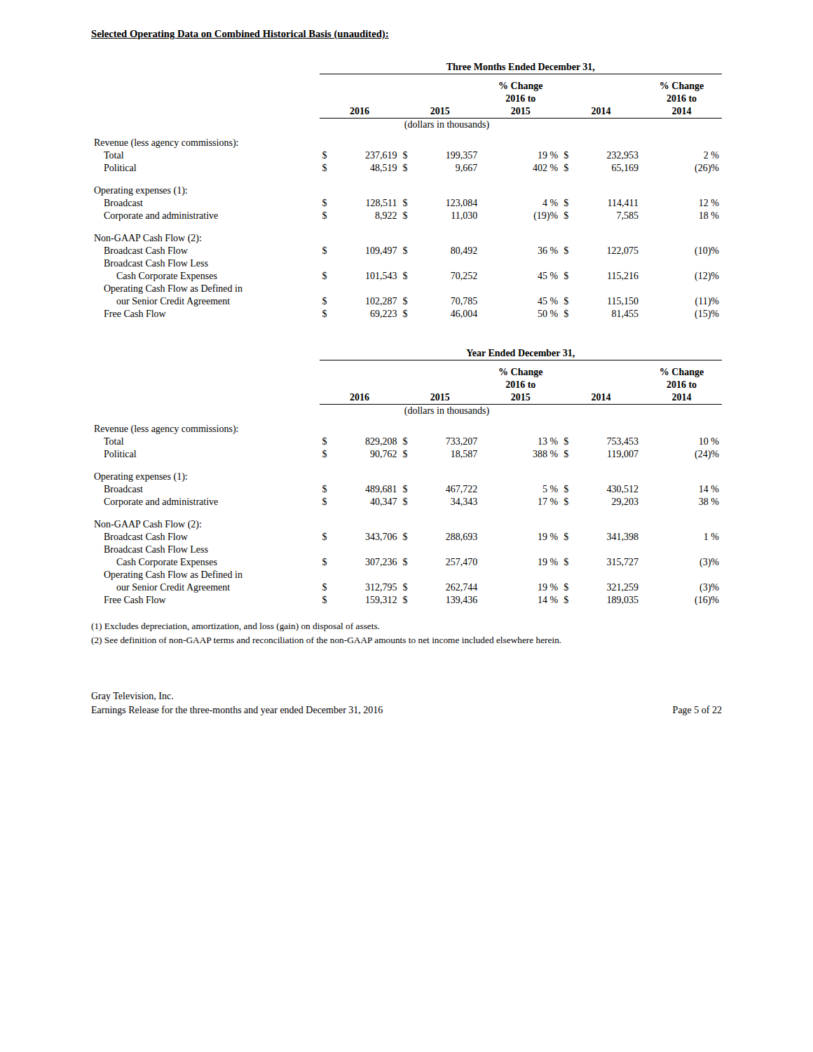Selected Operating Data on Combined Historical Basis (unaudited):
| | Three Months Ended December 31, |
| | | | % Change | | % Change |
| | | | 2016 to | | 2016 to |
| | 2016 | 2015 | 2015 | 2014 | 2014 |
| | (dollars in thousands) | |
| Revenue (less agency commissions): | |
| Total | $ | 237,619 | $ | 199,357 | 19 % | $ | 232,953 | 2 % |
| Political | $ | 48,519 | $ | 9,667 | 402 % | $ | 65,169 | (26)% |
| Operating expenses (1): | |
| Broadcast | $ | 128,511 | $ | 123,084 | 4 % | $ | 114,411 | 12 % |
| Corporate and administrative | $ | 8,922 | $ | 11,030 | (19)% | $ | 7,585 | 18 % |
| Non-GAAP Cash Flow (2): | |
| Broadcast Cash Flow | $ | 109,497 | $ | 80,492 | 36 % | $ | 122,075 | (10)% |
| Broadcast Cash Flow Less | |
| Cash Corporate Expenses | $ | 101,543 | $ | 70,252 | 45 % | $ | 115,216 | (12)% |
| Operating Cash Flow as Defined in | |
| our Senior Credit Agreement | $ | 102,287 | $ | 70,785 | 45 % | $ | 115,150 | (11)% |
| Free Cash Flow | $ | 69,223 | $ | 46,004 | 50 % | $ | 81,455 | (15)% |
| | Year Ended December 31, |
| | | | % Change | | % Change |
| | | | 2016 to | | 2016 to |
| | 2016 | 2015 | 2015 | 2014 | 2014 |
| | (dollars in thousands) | |
| Revenue (less agency commissions): | |
| Total | $ | 829,208 | $ | 733,207 | 13 % | $ | 753,453 | 10 % |
| Political | $ | 90,762 | $ | 18,587 | 388 % | $ | 119,007 | (24)% |
| Operating expenses (1): | |
| Broadcast | $ | 489,681 | $ | 467,722 | 5 % | $ | 430,512 | 14 % |
| Corporate and administrative | $ | 40,347 | $ | 34,343 | 17 % | $ | 29,203 | 38 % |
| Non-GAAP Cash Flow (2): | |
| Broadcast Cash Flow | $ | 343,706 | $ | 288,693 | 19 % | $ | 341,398 | 1 % |
| Broadcast Cash Flow Less | |
| Cash Corporate Expenses | $ | 307,236 | $ | 257,470 | 19 % | $ | 315,727 | (3)% |
| Operating Cash Flow as Defined in | |
| our Senior Credit Agreement | $ | 312,795 | $ | 262,744 | 19 % | $ | 321,259 | (3)% |
| Free Cash Flow | $ | 159,312 | $ | 139,436 | 14 % | $ | 189,035 | (16)% |
(1) Excludes depreciation, amortization, and loss (gain) on disposal of assets.
(2) See definition of non-GAAP terms and reconciliation of the non-GAAP amounts to net income included elsewhere herein.
Gray Television, Inc.
Earnings Release for the three-months and year ended December 31, 2016 Page 5 of 22